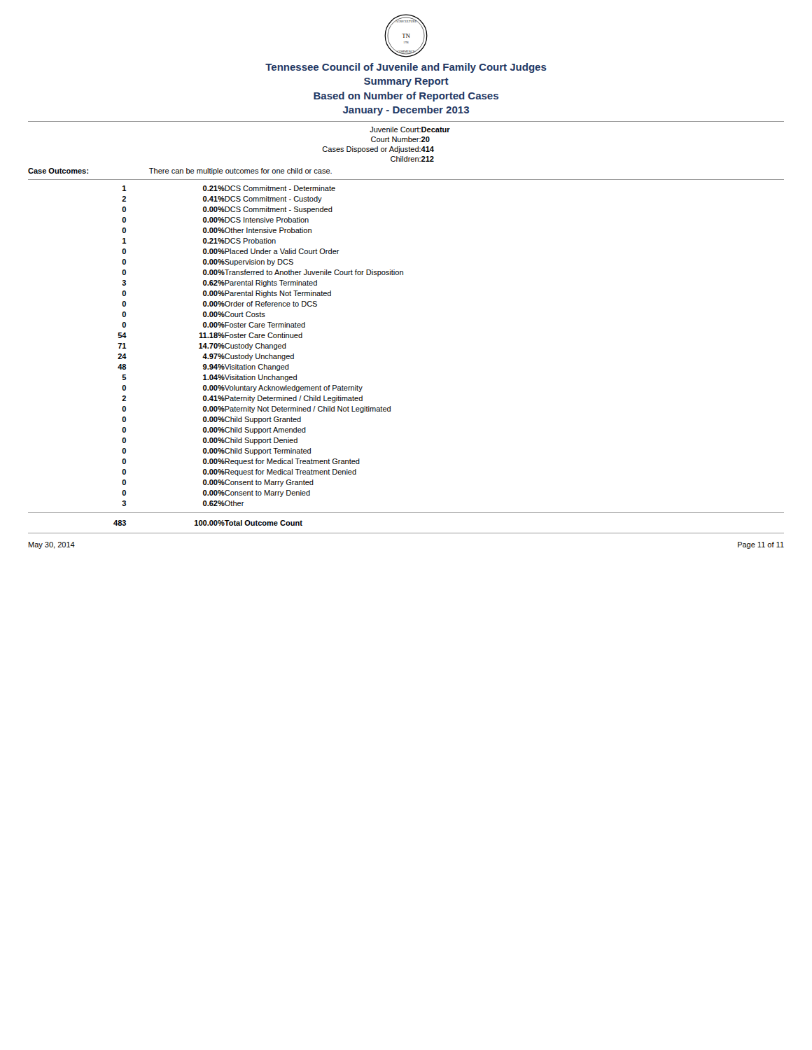Tennessee Council of Juvenile and Family Court Judges
Summary Report
Based on Number of Reported Cases
January - December 2013
| Juvenile Court: | Decatur |
| Court Number: | 20 |
| Cases Disposed or Adjusted: | 414 |
| Children: | 212 |
Case Outcomes: There can be multiple outcomes for one child or case.
| 1 | 0.21% | DCS Commitment - Determinate |
| 2 | 0.41% | DCS Commitment - Custody |
| 0 | 0.00% | DCS Commitment - Suspended |
| 0 | 0.00% | DCS Intensive Probation |
| 0 | 0.00% | Other Intensive Probation |
| 1 | 0.21% | DCS Probation |
| 0 | 0.00% | Placed Under a Valid Court Order |
| 0 | 0.00% | Supervision by DCS |
| 0 | 0.00% | Transferred to Another Juvenile Court for Disposition |
| 3 | 0.62% | Parental Rights Terminated |
| 0 | 0.00% | Parental Rights Not Terminated |
| 0 | 0.00% | Order of Reference to DCS |
| 0 | 0.00% | Court Costs |
| 0 | 0.00% | Foster Care Terminated |
| 54 | 11.18% | Foster Care Continued |
| 71 | 14.70% | Custody Changed |
| 24 | 4.97% | Custody Unchanged |
| 48 | 9.94% | Visitation Changed |
| 5 | 1.04% | Visitation Unchanged |
| 0 | 0.00% | Voluntary Acknowledgement of Paternity |
| 2 | 0.41% | Paternity Determined / Child Legitimated |
| 0 | 0.00% | Paternity Not Determined / Child Not Legitimated |
| 0 | 0.00% | Child Support Granted |
| 0 | 0.00% | Child Support Amended |
| 0 | 0.00% | Child Support Denied |
| 0 | 0.00% | Child Support Terminated |
| 0 | 0.00% | Request for Medical Treatment Granted |
| 0 | 0.00% | Request for Medical Treatment Denied |
| 0 | 0.00% | Consent to Marry Granted |
| 0 | 0.00% | Consent to Marry Denied |
| 3 | 0.62% | Other |
| 483 | 100.00% | Total Outcome Count |
May 30, 2014
Page 11 of 11